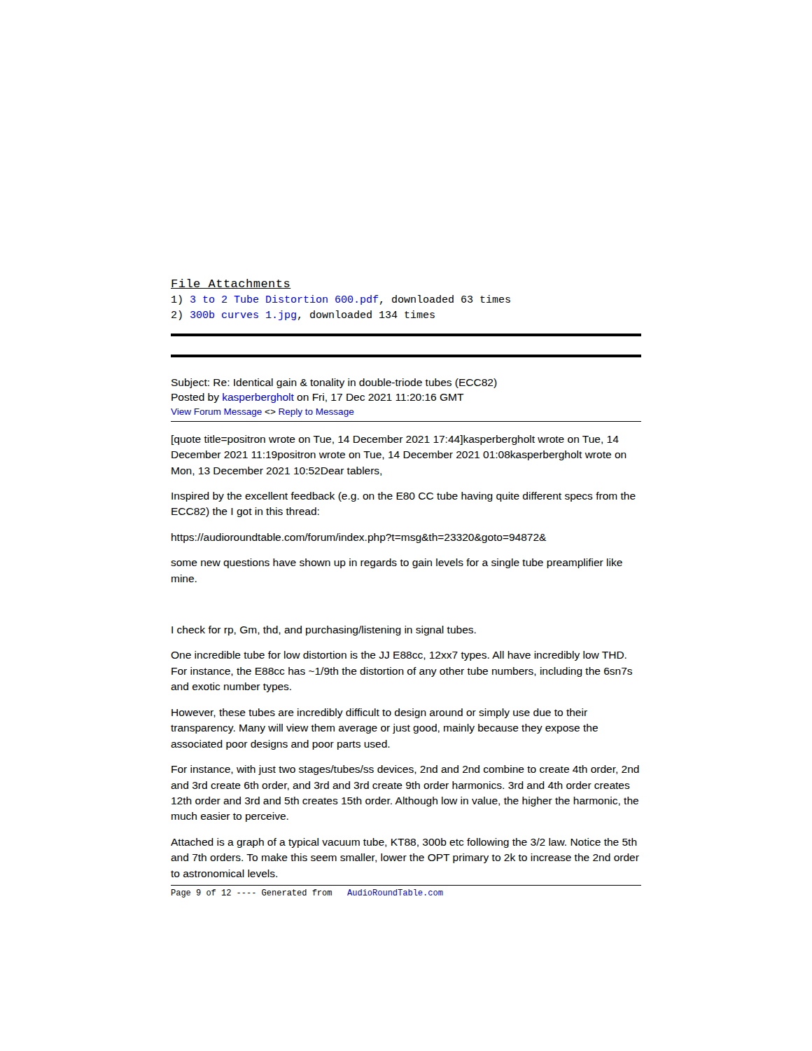File Attachments
1) 3 to 2 Tube Distortion 600.pdf, downloaded 63 times
2) 300b curves 1.jpg, downloaded 134 times
Subject: Re: Identical gain & tonality in double-triode tubes (ECC82)
Posted by kasperbergholt on Fri, 17 Dec 2021 11:20:16 GMT
View Forum Message <> Reply to Message
[quote title=positron wrote on Tue, 14 December 2021 17:44]kasperbergholt wrote on Tue, 14 December 2021 11:19positron wrote on Tue, 14 December 2021 01:08kasperbergholt wrote on Mon, 13 December 2021 10:52Dear tablers,
Inspired by the excellent feedback (e.g. on the E80 CC tube having quite different specs from the ECC82) the I got in this thread:
https://audioroundtable.com/forum/index.php?t=msg&th=23320&goto=94872&
some new questions have shown up in regards to gain levels for a single tube preamplifier like mine.
I check for rp, Gm, thd, and purchasing/listening in signal tubes.
One incredible tube for low distortion is the JJ E88cc, 12xx7 types. All have incredibly low THD. For instance, the E88cc has ~1/9th the distortion of any other tube numbers, including the 6sn7s and exotic number types.
However, these tubes are incredibly difficult to design around or simply use due to their transparency. Many will view them average or just good, mainly because they expose the associated poor designs and poor parts used.
For instance, with just two stages/tubes/ss devices, 2nd and 2nd combine to create 4th order, 2nd and 3rd create 6th order, and 3rd and 3rd create 9th order harmonics. 3rd and 4th order creates 12th order and 3rd and 5th creates 15th order. Although low in value, the higher the harmonic, the much easier to perceive.
Attached is a graph of a typical vacuum tube, KT88, 300b etc following the 3/2 law. Notice the 5th and 7th orders. To make this seem smaller, lower the OPT primary to 2k to increase the 2nd order to astronomical levels.
Page 9 of 12 ---- Generated from AudioRoundTable.com